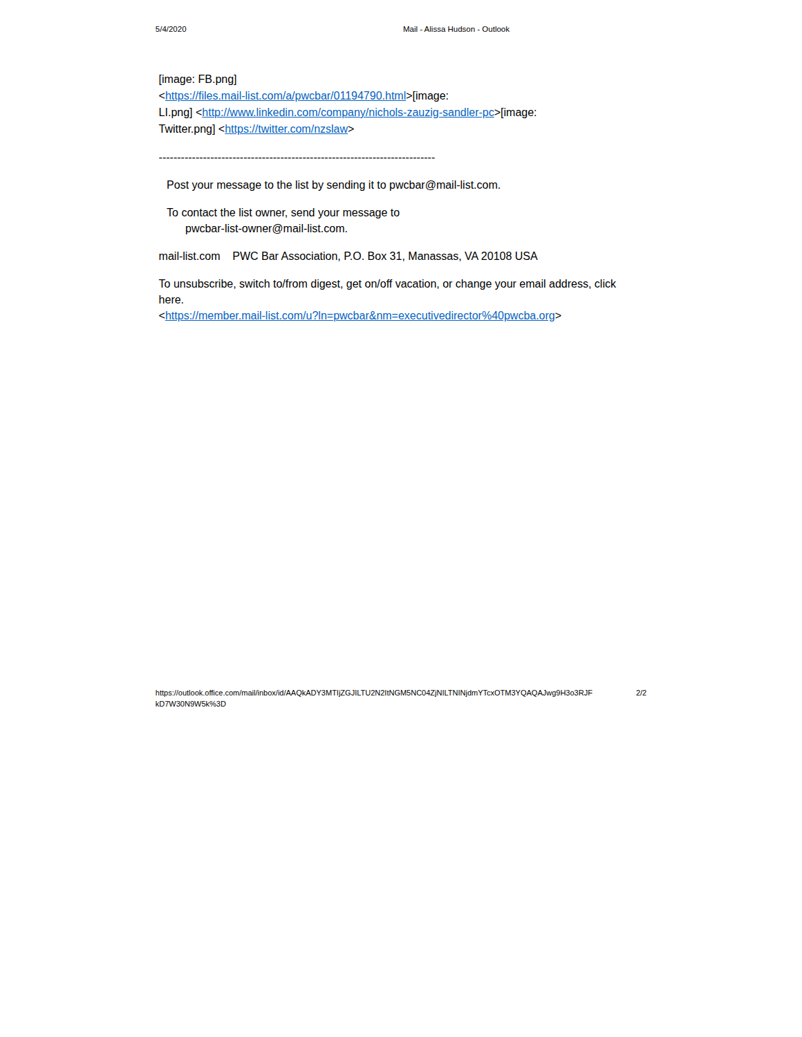5/4/2020 Mail - Alissa Hudson - Outlook
[image: FB.png]
<https://files.mail-list.com/a/pwcbar/01194790.html>[image:
LI.png] <http://www.linkedin.com/company/nichols-zauzig-sandler-pc>[image:
Twitter.png] <https://twitter.com/nzslaw>
---------------------------------------------------------------------------
Post your message to the list by sending it to pwcbar@mail-list.com.
To contact the list owner, send your message to pwcbar-list-owner@mail-list.com.
mail-list.com PWC Bar Association, P.O. Box 31, Manassas, VA 20108 USA
To unsubscribe, switch to/from digest, get on/off vacation, or change your email address, click here.
<https://member.mail-list.com/u?ln=pwcbar&nm=executivedirector%40pwcba.org>
https://outlook.office.com/mail/inbox/id/AAQkADY3MTIjZGJILTU2N2ItNGM5NC04ZjNILTNINjdmYTcxOTM3YQAQAJwg9H3o3RJFkD7W30N9W5k%3D 2/2